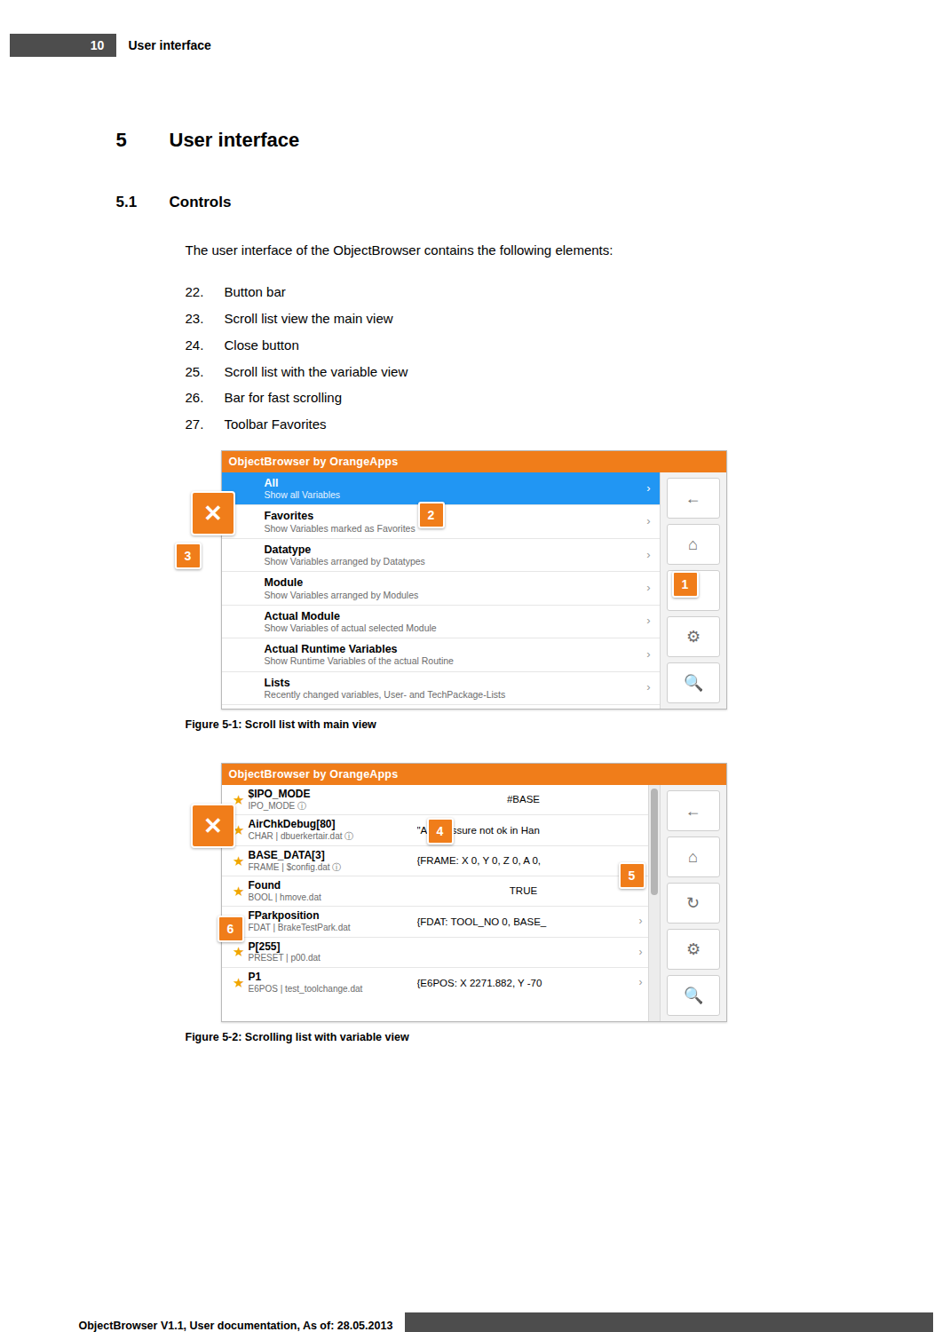10
User interface
5 User interface
5.1 Controls
The user interface of the ObjectBrowser contains the following elements:
22. Button bar
23. Scroll list view the main view
24. Close button
25. Scroll list with the variable view
26. Bar for fast scrolling
27. Toolbar Favorites
ObjectBrowser by OrangeApps
All
Show all Variables
›
Favorites
Show Variables marked as Favorites
›
Datatype
Show Variables arranged by Datatypes
›
Module
Show Variables arranged by Modules
›
Actual Module
Show Variables of actual selected Module
›
Actual Runtime Variables
Show Runtime Variables of the actual Routine
›
Lists
Recently changed variables, User- and TechPackage-Lists
›
←
⌂
↻
⚙
🔍
✕
2
3
1
Figure 5-1: Scroll list with main view
ObjectBrowser by OrangeApps
★
$IPO_MODE
IPO_MODE ⓘ
#BASE
★
AirChkDebug[80]
CHAR | dbuerkertair.dat ⓘ
"Air Pressure not ok in Han
★
BASE_DATA[3]
FRAME | $config.dat ⓘ
{FRAME: X 0, Y 0, Z 0, A 0,
★
Found
BOOL | hmove.dat
TRUE
★
FParkposition
FDAT | BrakeTestPark.dat
{FDAT: TOOL_NO 0, BASE_
›
★
P[255]
PRESET | p00.dat
›
★
P1
E6POS | test_toolchange.dat
{E6POS: X 2271.882, Y -70
›
←
⌂
↻
⚙
🔍
✕
4
5
6
Figure 5-2: Scrolling list with variable view
ObjectBrowser V1.1, User documentation, As of: 28.05.2013